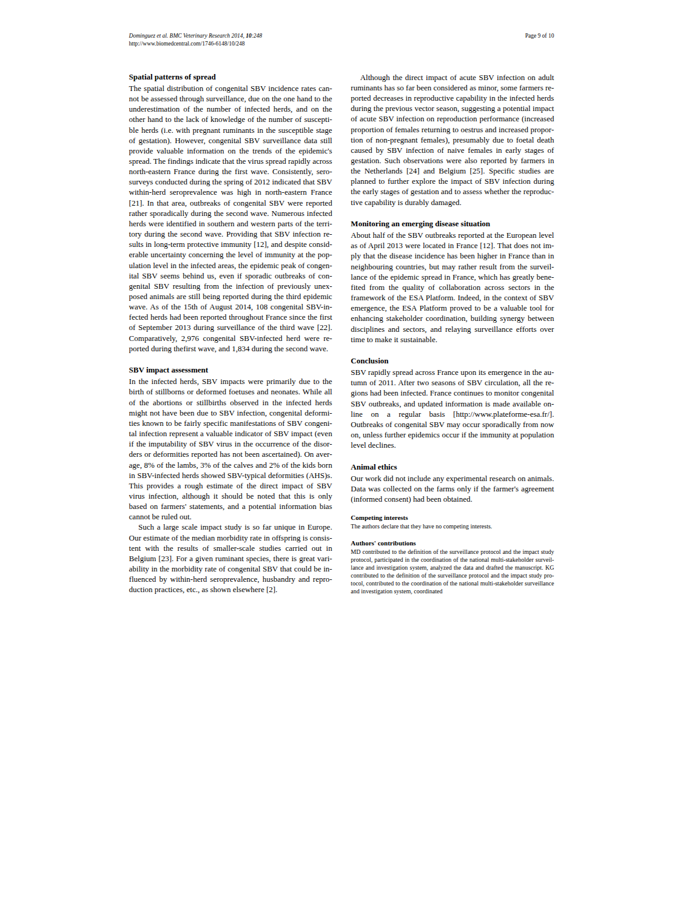Dominguez et al. BMC Veterinary Research 2014, 10:248
http://www.biomedcentral.com/1746-6148/10/248
Page 9 of 10
Spatial patterns of spread
The spatial distribution of congenital SBV incidence rates cannot be assessed through surveillance, due on the one hand to the underestimation of the number of infected herds, and on the other hand to the lack of knowledge of the number of susceptible herds (i.e. with pregnant ruminants in the susceptible stage of gestation). However, congenital SBV surveillance data still provide valuable information on the trends of the epidemic's spread. The findings indicate that the virus spread rapidly across north-eastern France during the first wave. Consistently, serosurveys conducted during the spring of 2012 indicated that SBV within-herd seroprevalence was high in north-eastern France [21]. In that area, outbreaks of congenital SBV were reported rather sporadically during the second wave. Numerous infected herds were identified in southern and western parts of the territory during the second wave. Providing that SBV infection results in long-term protective immunity [12], and despite considerable uncertainty concerning the level of immunity at the population level in the infected areas, the epidemic peak of congenital SBV seems behind us, even if sporadic outbreaks of congenital SBV resulting from the infection of previously unexposed animals are still being reported during the third epidemic wave. As of the 15th of August 2014, 108 congenital SBV-infected herds had been reported throughout France since the first of September 2013 during surveillance of the third wave [22]. Comparatively, 2,976 congenital SBV-infected herd were reported during thefirst wave, and 1,834 during the second wave.
SBV impact assessment
In the infected herds, SBV impacts were primarily due to the birth of stillborns or deformed foetuses and neonates. While all of the abortions or stillbirths observed in the infected herds might not have been due to SBV infection, congenital deformities known to be fairly specific manifestations of SBV congenital infection represent a valuable indicator of SBV impact (even if the imputability of SBV virus in the occurrence of the disorders or deformities reported has not been ascertained). On average, 8% of the lambs, 3% of the calves and 2% of the kids born in SBV-infected herds showed SBV-typical deformities (AHS)s. This provides a rough estimate of the direct impact of SBV virus infection, although it should be noted that this is only based on farmers' statements, and a potential information bias cannot be ruled out.
Such a large scale impact study is so far unique in Europe. Our estimate of the median morbidity rate in offspring is consistent with the results of smaller-scale studies carried out in Belgium [23]. For a given ruminant species, there is great variability in the morbidity rate of congenital SBV that could be influenced by within-herd seroprevalence, husbandry and reproduction practices, etc., as shown elsewhere [2].
Although the direct impact of acute SBV infection on adult ruminants has so far been considered as minor, some farmers reported decreases in reproductive capability in the infected herds during the previous vector season, suggesting a potential impact of acute SBV infection on reproduction performance (increased proportion of females returning to oestrus and increased proportion of non-pregnant females), presumably due to foetal death caused by SBV infection of naive females in early stages of gestation. Such observations were also reported by farmers in the Netherlands [24] and Belgium [25]. Specific studies are planned to further explore the impact of SBV infection during the early stages of gestation and to assess whether the reproductive capability is durably damaged.
Monitoring an emerging disease situation
About half of the SBV outbreaks reported at the European level as of April 2013 were located in France [12]. That does not imply that the disease incidence has been higher in France than in neighbouring countries, but may rather result from the surveillance of the epidemic spread in France, which has greatly benefited from the quality of collaboration across sectors in the framework of the ESA Platform. Indeed, in the context of SBV emergence, the ESA Platform proved to be a valuable tool for enhancing stakeholder coordination, building synergy between disciplines and sectors, and relaying surveillance efforts over time to make it sustainable.
Conclusion
SBV rapidly spread across France upon its emergence in the autumn of 2011. After two seasons of SBV circulation, all the regions had been infected. France continues to monitor congenital SBV outbreaks, and updated information is made available online on a regular basis [http://www.plateforme-esa.fr/]. Outbreaks of congenital SBV may occur sporadically from now on, unless further epidemics occur if the immunity at population level declines.
Animal ethics
Our work did not include any experimental research on animals. Data was collected on the farms only if the farmer's agreement (informed consent) had been obtained.
Competing interests
The authors declare that they have no competing interests.
Authors' contributions
MD contributed to the definition of the surveillance protocol and the impact study protocol, participated in the coordination of the national multi-stakeholder surveillance and investigation system, analyzed the data and drafted the manuscript. KG contributed to the definition of the surveillance protocol and the impact study protocol, contributed to the coordination of the national multi-stakeholder surveillance and investigation system, coordinated